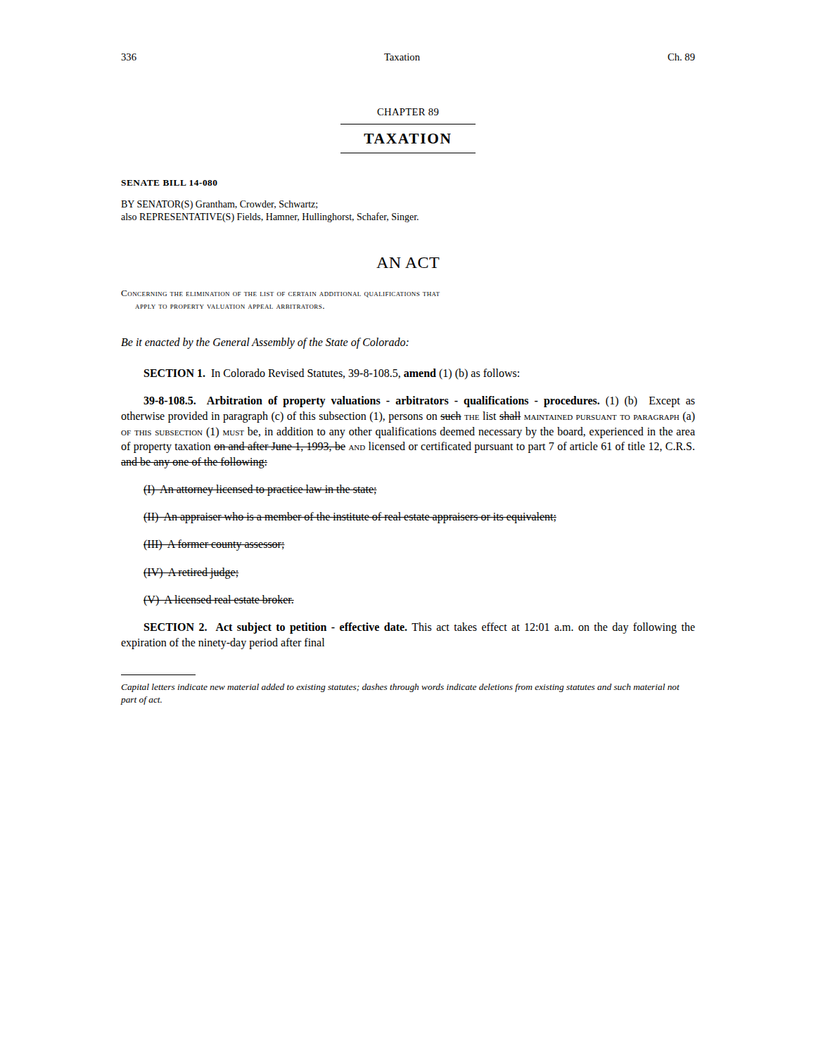336 Taxation Ch. 89
CHAPTER 89
TAXATION
SENATE BILL 14-080
BY SENATOR(S) Grantham, Crowder, Schwartz;
also REPRESENTATIVE(S) Fields, Hamner, Hullinghorst, Schafer, Singer.
AN ACT
Concerning the elimination of the list of certain additional qualifications that apply to property valuation appeal arbitrators.
Be it enacted by the General Assembly of the State of Colorado:
SECTION 1. In Colorado Revised Statutes, 39-8-108.5, amend (1) (b) as follows:
39-8-108.5. Arbitration of property valuations - arbitrators - qualifications - procedures. (1) (b) Except as otherwise provided in paragraph (c) of this subsection (1), persons on such the list shall maintained pursuant to paragraph (a) of this subsection (1) must be, in addition to any other qualifications deemed necessary by the board, experienced in the area of property taxation on and after June 1, 1993, be and licensed or certificated pursuant to part 7 of article 61 of title 12, C.R.S. and be any one of the following:
(I) An attorney licensed to practice law in the state;
(II) An appraiser who is a member of the institute of real estate appraisers or its equivalent;
(III) A former county assessor;
(IV) A retired judge;
(V) A licensed real estate broker.
SECTION 2. Act subject to petition - effective date. This act takes effect at 12:01 a.m. on the day following the expiration of the ninety-day period after final
Capital letters indicate new material added to existing statutes; dashes through words indicate deletions from existing statutes and such material not part of act.